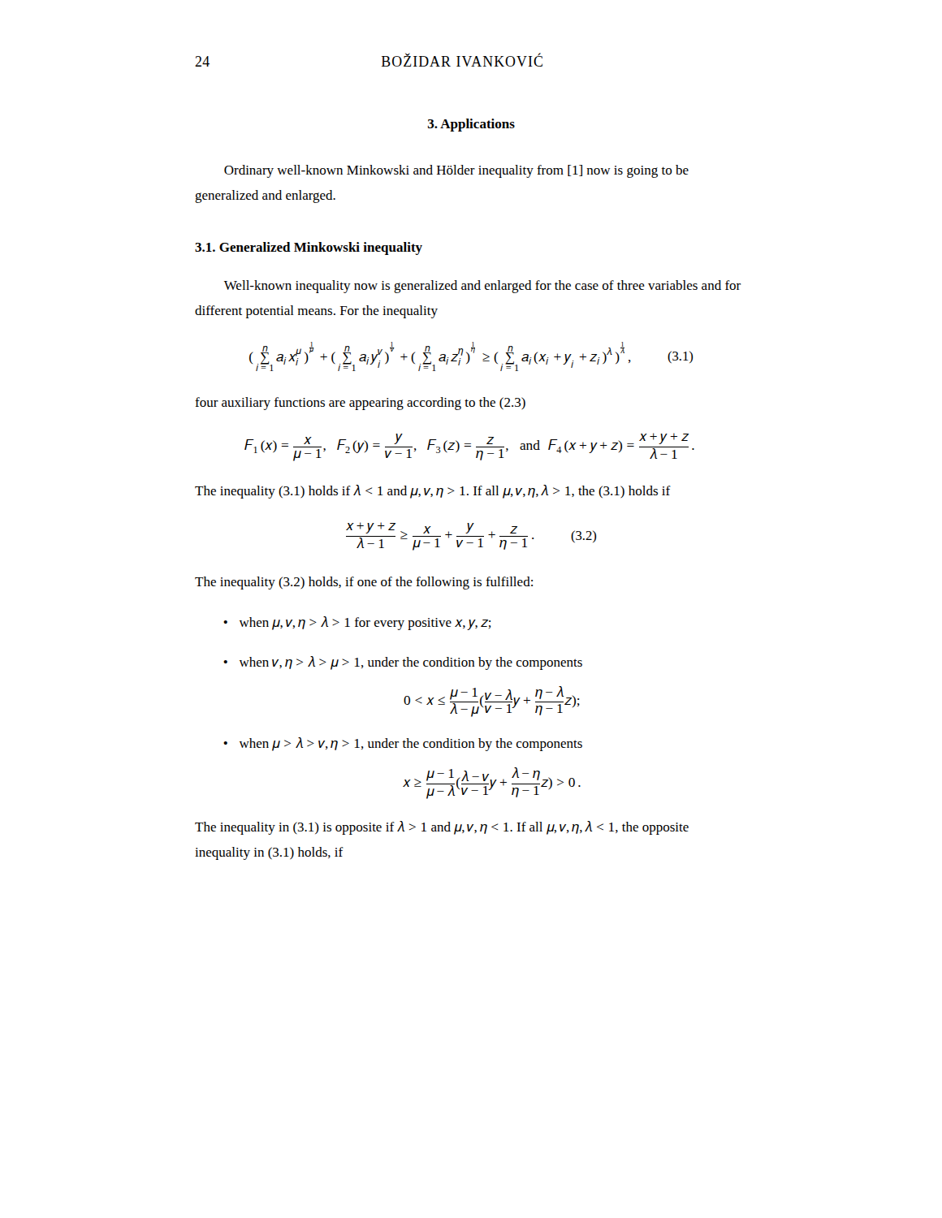24 Božidar Ivanković
3. Applications
Ordinary well-known Minkowski and Hölder inequality from [1] now is going to be generalized and enlarged.
3.1. Generalized Minkowski inequality
Well-known inequality now is generalized and enlarged for the case of three variables and for different potential means. For the inequality
( ∑ i=1 n ai xiμ ) 1μ + ( ∑ i=1 n ai yiν ) 1ν + ( ∑ i=1 n ai ziη ) 1η ≥ ( ∑ i=1 n ai ( xi + yi + zi ) λ ) 1λ ,
(3.1)
four auxiliary functions are appearing according to the (2.3)
F1 (x) = xμ−1 , F2 (y) = yν−1 , F3 (z) = zη−1 , and F4 (x+y+z) = x+y+z λ−1 .
The inequality (3.1) holds if λ<1 and μ,ν,η>1. If all μ,ν,η,λ>1, the (3.1) holds if
x+y+z λ−1 ≥ xμ−1 + yν−1 + zη−1 .
(3.2)
The inequality (3.2) holds, if one of the following is fulfilled:
when μ,ν,η>λ>1 for every positive x,y,z;
when ν,η>λ>μ>1, under the condition by the components
0<x≤ μ−1 λ−μ ( ν−λ ν−1 y + η−λ η−1 z ) ;
when μ>λ>ν,η>1, under the condition by the components
x≥ μ−1 μ−λ ( λ−ν ν−1 y + λ−η η−1 z ) >0.
The inequality in (3.1) is opposite if λ>1 and μ,ν,η<1. If all μ,ν,η,λ<1, the opposite inequality in (3.1) holds, if